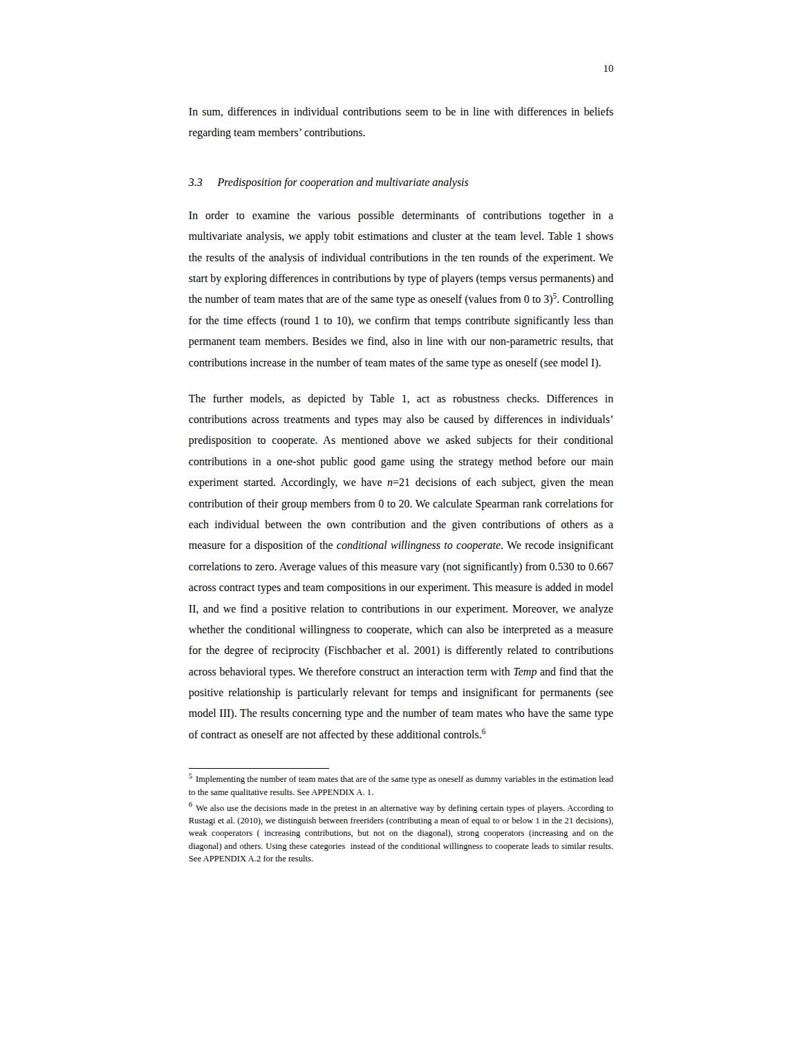10
In sum, differences in individual contributions seem to be in line with differences in beliefs regarding team members’ contributions.
3.3 Predisposition for cooperation and multivariate analysis
In order to examine the various possible determinants of contributions together in a multivariate analysis, we apply tobit estimations and cluster at the team level. Table 1 shows the results of the analysis of individual contributions in the ten rounds of the experiment. We start by exploring differences in contributions by type of players (temps versus permanents) and the number of team mates that are of the same type as oneself (values from 0 to 3)5. Controlling for the time effects (round 1 to 10), we confirm that temps contribute significantly less than permanent team members. Besides we find, also in line with our non-parametric results, that contributions increase in the number of team mates of the same type as oneself (see model I).
The further models, as depicted by Table 1, act as robustness checks. Differences in contributions across treatments and types may also be caused by differences in individuals’ predisposition to cooperate. As mentioned above we asked subjects for their conditional contributions in a one-shot public good game using the strategy method before our main experiment started. Accordingly, we have n=21 decisions of each subject, given the mean contribution of their group members from 0 to 20. We calculate Spearman rank correlations for each individual between the own contribution and the given contributions of others as a measure for a disposition of the conditional willingness to cooperate. We recode insignificant correlations to zero. Average values of this measure vary (not significantly) from 0.530 to 0.667 across contract types and team compositions in our experiment. This measure is added in model II, and we find a positive relation to contributions in our experiment. Moreover, we analyze whether the conditional willingness to cooperate, which can also be interpreted as a measure for the degree of reciprocity (Fischbacher et al. 2001) is differently related to contributions across behavioral types. We therefore construct an interaction term with Temp and find that the positive relationship is particularly relevant for temps and insignificant for permanents (see model III). The results concerning type and the number of team mates who have the same type of contract as oneself are not affected by these additional controls.6
5 Implementing the number of team mates that are of the same type as oneself as dummy variables in the estimation lead to the same qualitative results. See APPENDIX A. 1.
6 We also use the decisions made in the pretest in an alternative way by defining certain types of players. According to Rustagi et al. (2010), we distinguish between freeriders (contributing a mean of equal to or below 1 in the 21 decisions), weak cooperators ( increasing contributions, but not on the diagonal), strong cooperators (increasing and on the diagonal) and others. Using these categories instead of the conditional willingness to cooperate leads to similar results. See APPENDIX A.2 for the results.